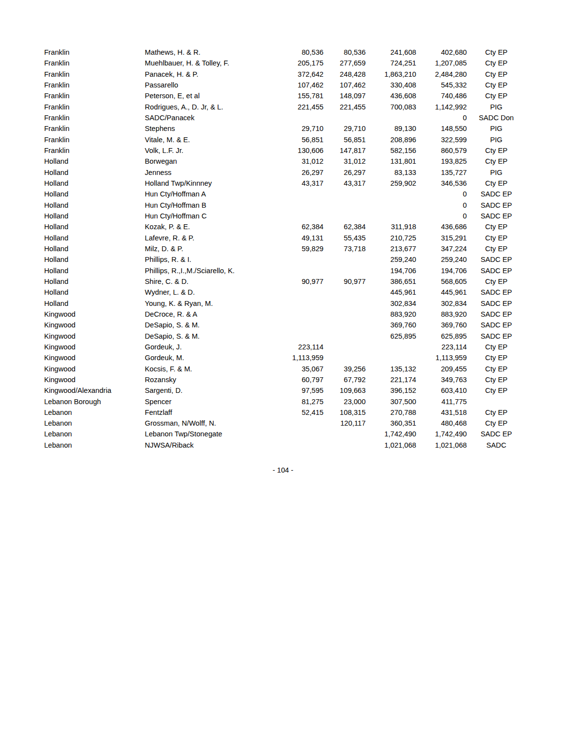| Franklin | Mathews, H. & R. | 80,536 | 80,536 | 241,608 | 402,680 | Cty EP |
| Franklin | Muehlbauer, H. & Tolley, F. | 205,175 | 277,659 | 724,251 | 1,207,085 | Cty EP |
| Franklin | Panacek, H. & P. | 372,642 | 248,428 | 1,863,210 | 2,484,280 | Cty EP |
| Franklin | Passarello | 107,462 | 107,462 | 330,408 | 545,332 | Cty EP |
| Franklin | Peterson, E, et al | 155,781 | 148,097 | 436,608 | 740,486 | Cty EP |
| Franklin | Rodrigues, A., D. Jr, & L. | 221,455 | 221,455 | 700,083 | 1,142,992 | PIG |
| Franklin | SADC/Panacek | | | | 0 | SADC Don |
| Franklin | Stephens | 29,710 | 29,710 | 89,130 | 148,550 | PIG |
| Franklin | Vitale, M. & E. | 56,851 | 56,851 | 208,896 | 322,599 | PIG |
| Franklin | Volk, L.F. Jr. | 130,606 | 147,817 | 582,156 | 860,579 | Cty EP |
| Holland | Borwegan | 31,012 | 31,012 | 131,801 | 193,825 | Cty EP |
| Holland | Jenness | 26,297 | 26,297 | 83,133 | 135,727 | PIG |
| Holland | Holland Twp/Kinnney | 43,317 | 43,317 | 259,902 | 346,536 | Cty EP |
| Holland | Hun Cty/Hoffman A | | | | 0 | SADC EP |
| Holland | Hun Cty/Hoffman B | | | | 0 | SADC EP |
| Holland | Hun Cty/Hoffman C | | | | 0 | SADC EP |
| Holland | Kozak, P. & E. | 62,384 | 62,384 | 311,918 | 436,686 | Cty EP |
| Holland | Lafevre, R. & P. | 49,131 | 55,435 | 210,725 | 315,291 | Cty EP |
| Holland | Milz, D. & P. | 59,829 | 73,718 | 213,677 | 347,224 | Cty EP |
| Holland | Phillips, R. & I. | | | 259,240 | 259,240 | SADC EP |
| Holland | Phillips, R.,I.,M./Sciarello, K. | | | 194,706 | 194,706 | SADC EP |
| Holland | Shire, C. & D. | 90,977 | 90,977 | 386,651 | 568,605 | Cty EP |
| Holland | Wydner, L. & D. | | | 445,961 | 445,961 | SADC EP |
| Holland | Young, K. & Ryan, M. | | | 302,834 | 302,834 | SADC EP |
| Kingwood | DeCroce, R. & A | | | 883,920 | 883,920 | SADC EP |
| Kingwood | DeSapio, S. & M. | | | 369,760 | 369,760 | SADC EP |
| Kingwood | DeSapio, S. & M. | | | 625,895 | 625,895 | SADC EP |
| Kingwood | Gordeuk, J. | 223,114 | | | 223,114 | Cty EP |
| Kingwood | Gordeuk, M. | 1,113,959 | | | 1,113,959 | Cty EP |
| Kingwood | Kocsis, F. & M. | 35,067 | 39,256 | 135,132 | 209,455 | Cty EP |
| Kingwood | Rozansky | 60,797 | 67,792 | 221,174 | 349,763 | Cty EP |
| Kingwood/Alexandria | Sargenti, D. | 97,595 | 109,663 | 396,152 | 603,410 | Cty EP |
| Lebanon Borough | Spencer | 81,275 | 23,000 | 307,500 | 411,775 | |
| Lebanon | Fentzlaff | 52,415 | 108,315 | 270,788 | 431,518 | Cty EP |
| Lebanon | Grossman, N/Wolff, N. | | 120,117 | 360,351 | 480,468 | Cty EP |
| Lebanon | Lebanon Twp/Stonegate | | | 1,742,490 | 1,742,490 | SADC EP |
| Lebanon | NJWSA/Riback | | | 1,021,068 | 1,021,068 | SADC |
- 104 -